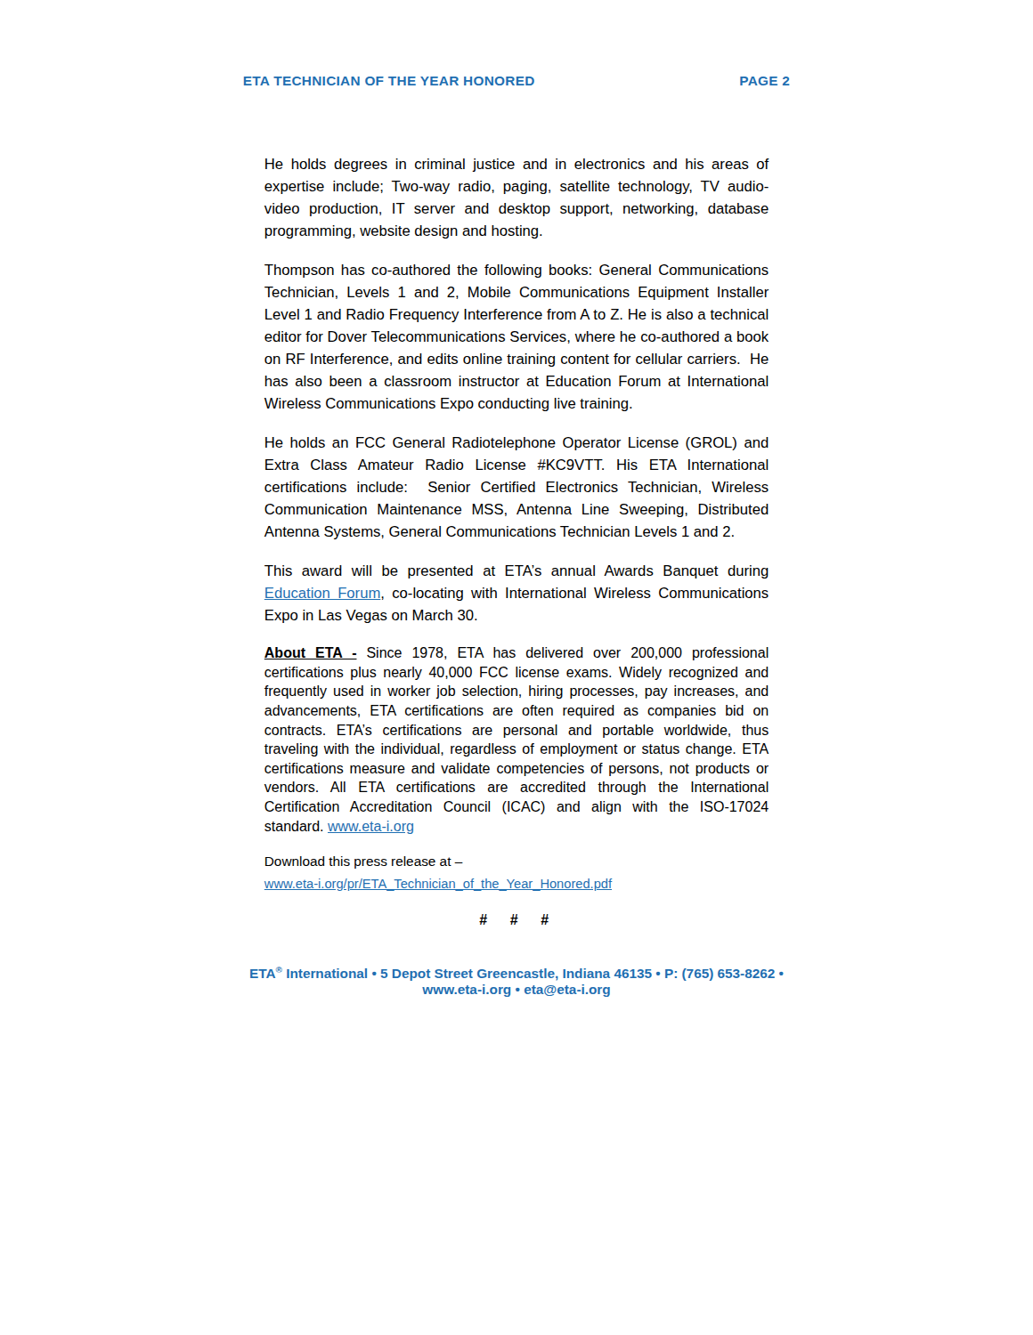ETA Technician of the Year Honored Page 2
He holds degrees in criminal justice and in electronics and his areas of expertise include; Two-way radio, paging, satellite technology, TV audio-video production, IT server and desktop support, networking, database programming, website design and hosting.
Thompson has co-authored the following books: General Communications Technician, Levels 1 and 2, Mobile Communications Equipment Installer Level 1 and Radio Frequency Interference from A to Z. He is also a technical editor for Dover Telecommunications Services, where he co-authored a book on RF Interference, and edits online training content for cellular carriers. He has also been a classroom instructor at Education Forum at International Wireless Communications Expo conducting live training.
He holds an FCC General Radiotelephone Operator License (GROL) and Extra Class Amateur Radio License #KC9VTT. His ETA International certifications include: Senior Certified Electronics Technician, Wireless Communication Maintenance MSS, Antenna Line Sweeping, Distributed Antenna Systems, General Communications Technician Levels 1 and 2.
This award will be presented at ETA’s annual Awards Banquet during Education Forum, co-locating with International Wireless Communications Expo in Las Vegas on March 30.
About ETA - Since 1978, ETA has delivered over 200,000 professional certifications plus nearly 40,000 FCC license exams. Widely recognized and frequently used in worker job selection, hiring processes, pay increases, and advancements, ETA certifications are often required as companies bid on contracts. ETA’s certifications are personal and portable worldwide, thus traveling with the individual, regardless of employment or status change. ETA certifications measure and validate competencies of persons, not products or vendors. All ETA certifications are accredited through the International Certification Accreditation Council (ICAC) and align with the ISO-17024 standard. www.eta-i.org
Download this press release at –
www.eta-i.org/pr/ETA_Technician_of_the_Year_Honored.pdf
# # #
ETA® International • 5 Depot Street Greencastle, Indiana 46135 • P: (765) 653-8262 • www.eta-i.org • eta@eta-i.org